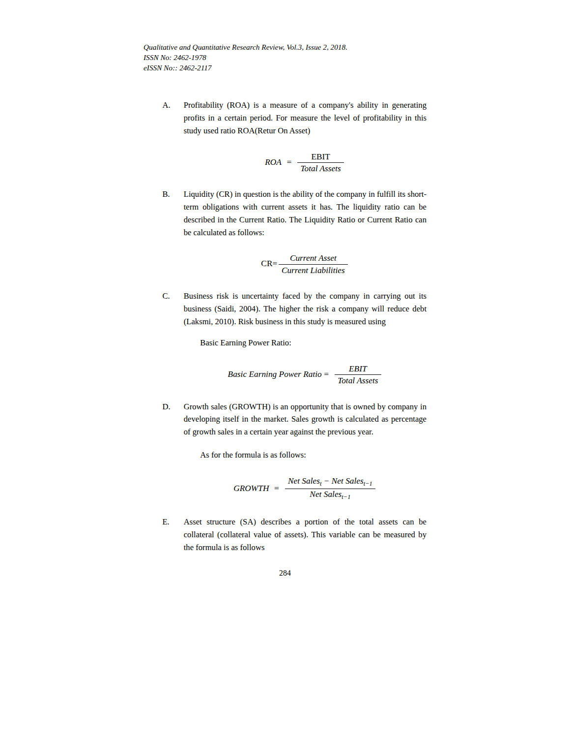Qualitative and Quantitative Research Review, Vol.3, Issue 2, 2018.
ISSN No: 2462-1978
eISSN No:: 2462-2117
A. Profitability (ROA) is a measure of a company's ability in generating profits in a certain period. For measure the level of profitability in this study used ratio ROA(Retur On Asset)
ROA=EBIT Total Assets
B. Liquidity (CR) in question is the ability of the company in fulfill its short-term obligations with current assets it has. The liquidity ratio can be described in the Current Ratio. The Liquidity Ratio or Current Ratio can be calculated as follows:
CR=Current Asset Current Liabilities
C. Business risk is uncertainty faced by the company in carrying out its business (Saidi, 2004). The higher the risk a company will reduce debt (Laksmi, 2010). Risk business in this study is measured using
Basic Earning Power Ratio:
Basic Earning Power Ratio=EBIT Total Assets
D. Growth sales (GROWTH) is an opportunity that is owned by company in developing itself in the market. Sales growth is calculated as percentage of growth sales in a certain year against the previous year.
As for the formula is as follows:
GROWTH=Net Sales t − Net Sales t−1 Net Sales t−1
E. Asset structure (SA) describes a portion of the total assets can be collateral (collateral value of assets). This variable can be measured by the formula is as follows
284